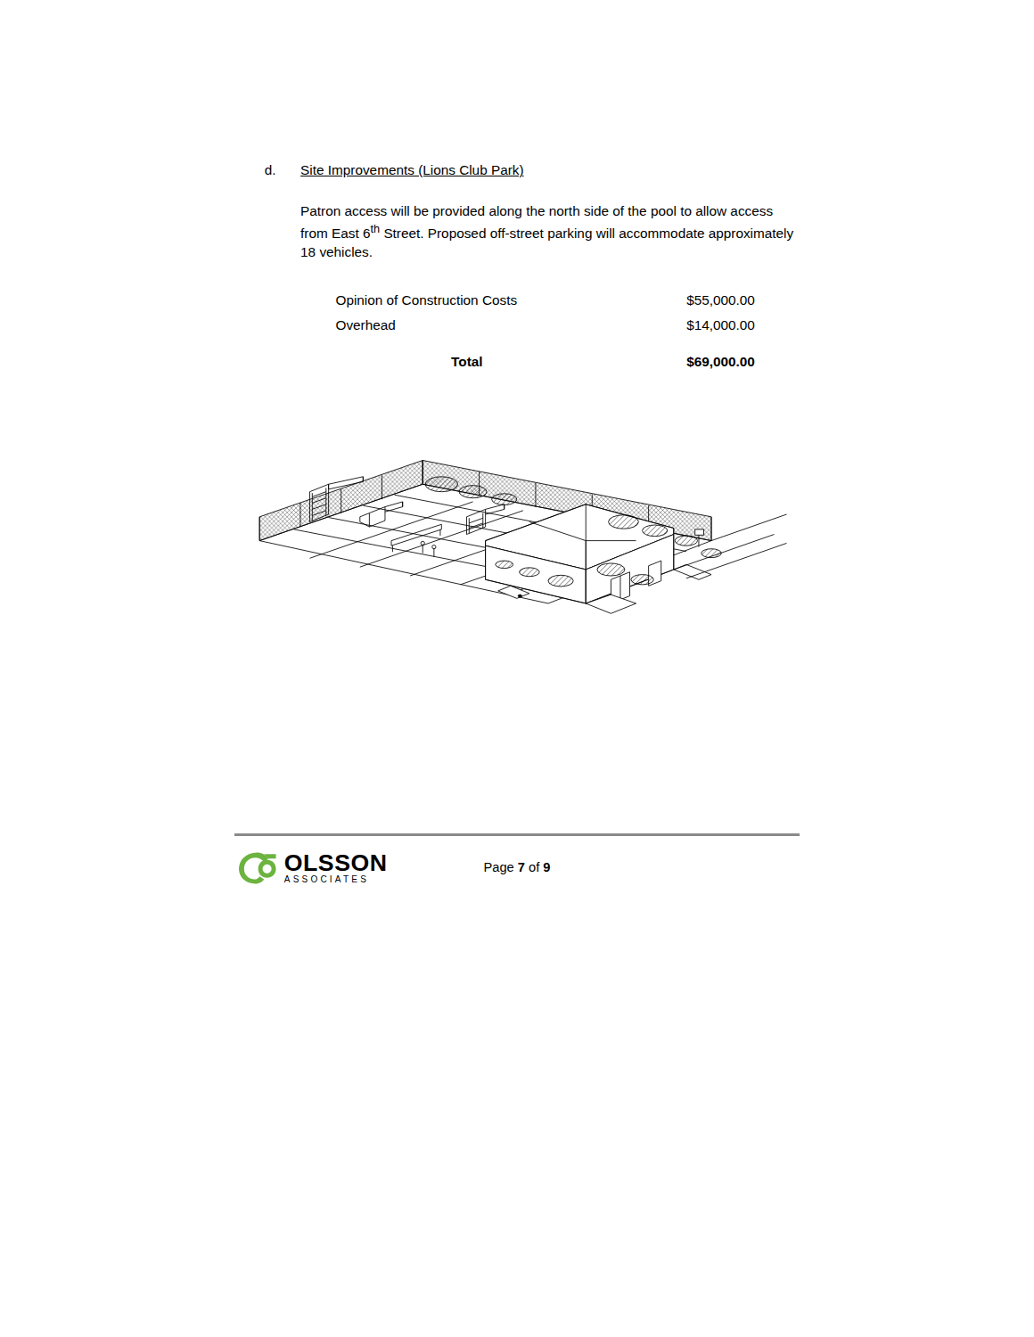d.
Site Improvements (Lions Club Park)
Patron access will be provided along the north side of the pool to allow access from East 6th Street. Proposed off-street parking will accommodate approximately 18 vehicles.
| Opinion of Construction Costs | $55,000.00 |
| Overhead | $14,000.00 |
| Total | $69,000.00 |
OLSSON
ASSOCIATES
Page 7 of 9